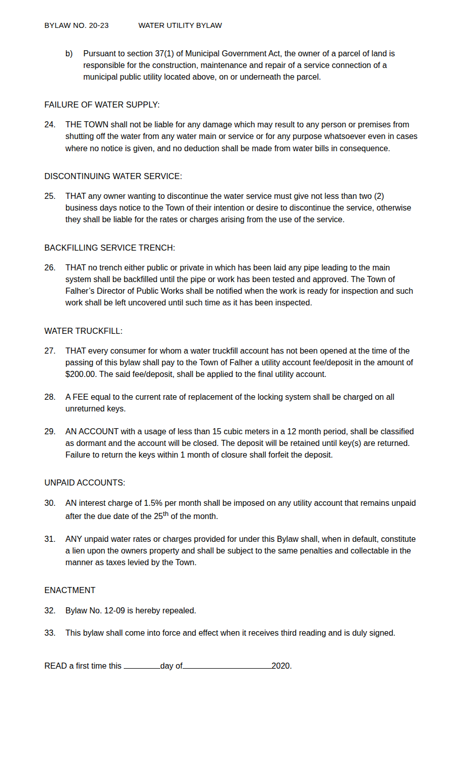BYLAW NO. 20-23
WATER UTILITY BYLAW
b) Pursuant to section 37(1) of Municipal Government Act, the owner of a parcel of land is responsible for the construction, maintenance and repair of a service connection of a municipal public utility located above, on or underneath the parcel.
Failure of Water Supply:
24. THE TOWN shall not be liable for any damage which may result to any person or premises from shutting off the water from any water main or service or for any purpose whatsoever even in cases where no notice is given, and no deduction shall be made from water bills in consequence.
Discontinuing Water Service:
25. THAT any owner wanting to discontinue the water service must give not less than two (2) business days notice to the Town of their intention or desire to discontinue the service, otherwise they shall be liable for the rates or charges arising from the use of the service.
Backfilling Service Trench:
26. THAT no trench either public or private in which has been laid any pipe leading to the main system shall be backfilled until the pipe or work has been tested and approved. The Town of Falher’s Director of Public Works shall be notified when the work is ready for inspection and such work shall be left uncovered until such time as it has been inspected.
Water Truckfill:
27. THAT every consumer for whom a water truckfill account has not been opened at the time of the passing of this bylaw shall pay to the Town of Falher a utility account fee/deposit in the amount of $200.00. The said fee/deposit, shall be applied to the final utility account.
28. A FEE equal to the current rate of replacement of the locking system shall be charged on all unreturned keys.
29. AN ACCOUNT with a usage of less than 15 cubic meters in a 12 month period, shall be classified as dormant and the account will be closed. The deposit will be retained until key(s) are returned. Failure to return the keys within 1 month of closure shall forfeit the deposit.
Unpaid Accounts:
30. AN interest charge of 1.5% per month shall be imposed on any utility account that remains unpaid after the due date of the 25th of the month.
31. ANY unpaid water rates or charges provided for under this Bylaw shall, when in default, constitute a lien upon the owners property and shall be subject to the same penalties and collectable in the manner as taxes levied by the Town.
Enactment
32. Bylaw No. 12-09 is hereby repealed.
33. This bylaw shall come into force and effect when it receives third reading and is duly signed.
READ a first time this day of 2020.